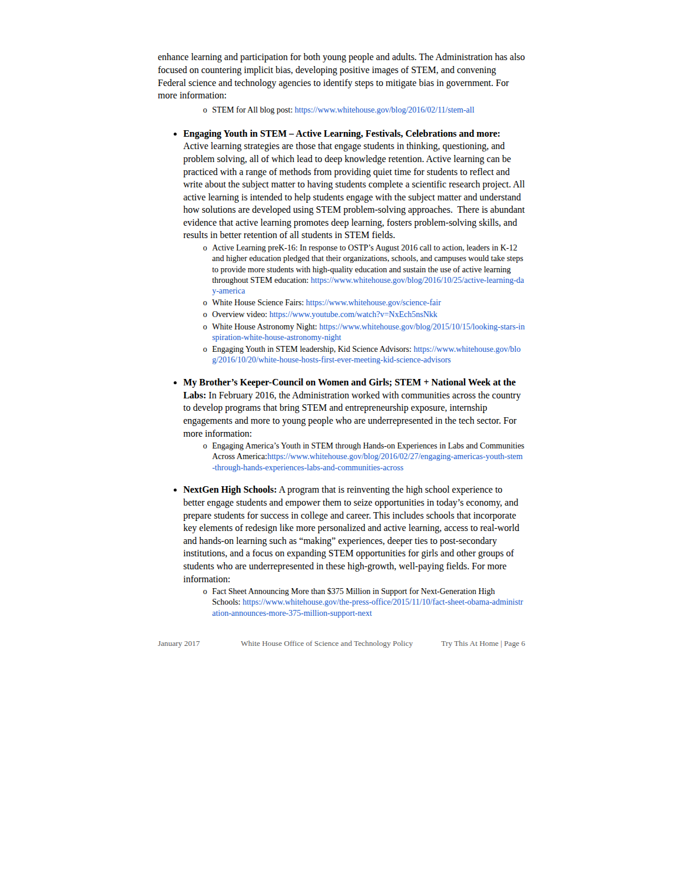enhance learning and participation for both young people and adults. The Administration has also focused on countering implicit bias, developing positive images of STEM, and convening Federal science and technology agencies to identify steps to mitigate bias in government. For more information:
STEM for All blog post: https://www.whitehouse.gov/blog/2016/02/11/stem-all
Engaging Youth in STEM – Active Learning, Festivals, Celebrations and more: Active learning strategies are those that engage students in thinking, questioning, and problem solving, all of which lead to deep knowledge retention. Active learning can be practiced with a range of methods from providing quiet time for students to reflect and write about the subject matter to having students complete a scientific research project. All active learning is intended to help students engage with the subject matter and understand how solutions are developed using STEM problem-solving approaches. There is abundant evidence that active learning promotes deep learning, fosters problem-solving skills, and results in better retention of all students in STEM fields.
Active Learning preK-16: In response to OSTP’s August 2016 call to action, leaders in K-12 and higher education pledged that their organizations, schools, and campuses would take steps to provide more students with high-quality education and sustain the use of active learning throughout STEM education: https://www.whitehouse.gov/blog/2016/10/25/active-learning-day-america
White House Science Fairs: https://www.whitehouse.gov/science-fair
Overview video: https://www.youtube.com/watch?v=NxEch5nsNkk
White House Astronomy Night: https://www.whitehouse.gov/blog/2015/10/15/looking-stars-inspiration-white-house-astronomy-night
Engaging Youth in STEM leadership, Kid Science Advisors: https://www.whitehouse.gov/blog/2016/10/20/white-house-hosts-first-ever-meeting-kid-science-advisors
My Brother’s Keeper-Council on Women and Girls; STEM + National Week at the Labs: In February 2016, the Administration worked with communities across the country to develop programs that bring STEM and entrepreneurship exposure, internship engagements and more to young people who are underrepresented in the tech sector. For more information:
Engaging America’s Youth in STEM through Hands-on Experiences in Labs and Communities Across America:https://www.whitehouse.gov/blog/2016/02/27/engaging-americas-youth-stem-through-hands-experiences-labs-and-communities-across
NextGen High Schools: A program that is reinventing the high school experience to better engage students and empower them to seize opportunities in today’s economy, and prepare students for success in college and career. This includes schools that incorporate key elements of redesign like more personalized and active learning, access to real-world and hands-on learning such as “making” experiences, deeper ties to post-secondary institutions, and a focus on expanding STEM opportunities for girls and other groups of students who are underrepresented in these high-growth, well-paying fields. For more information:
Fact Sheet Announcing More than $375 Million in Support for Next-Generation High Schools: https://www.whitehouse.gov/the-press-office/2015/11/10/fact-sheet-obama-administration-announces-more-375-million-support-next
January 2017
White House Office of Science and Technology Policy
Try This At Home | Page 6